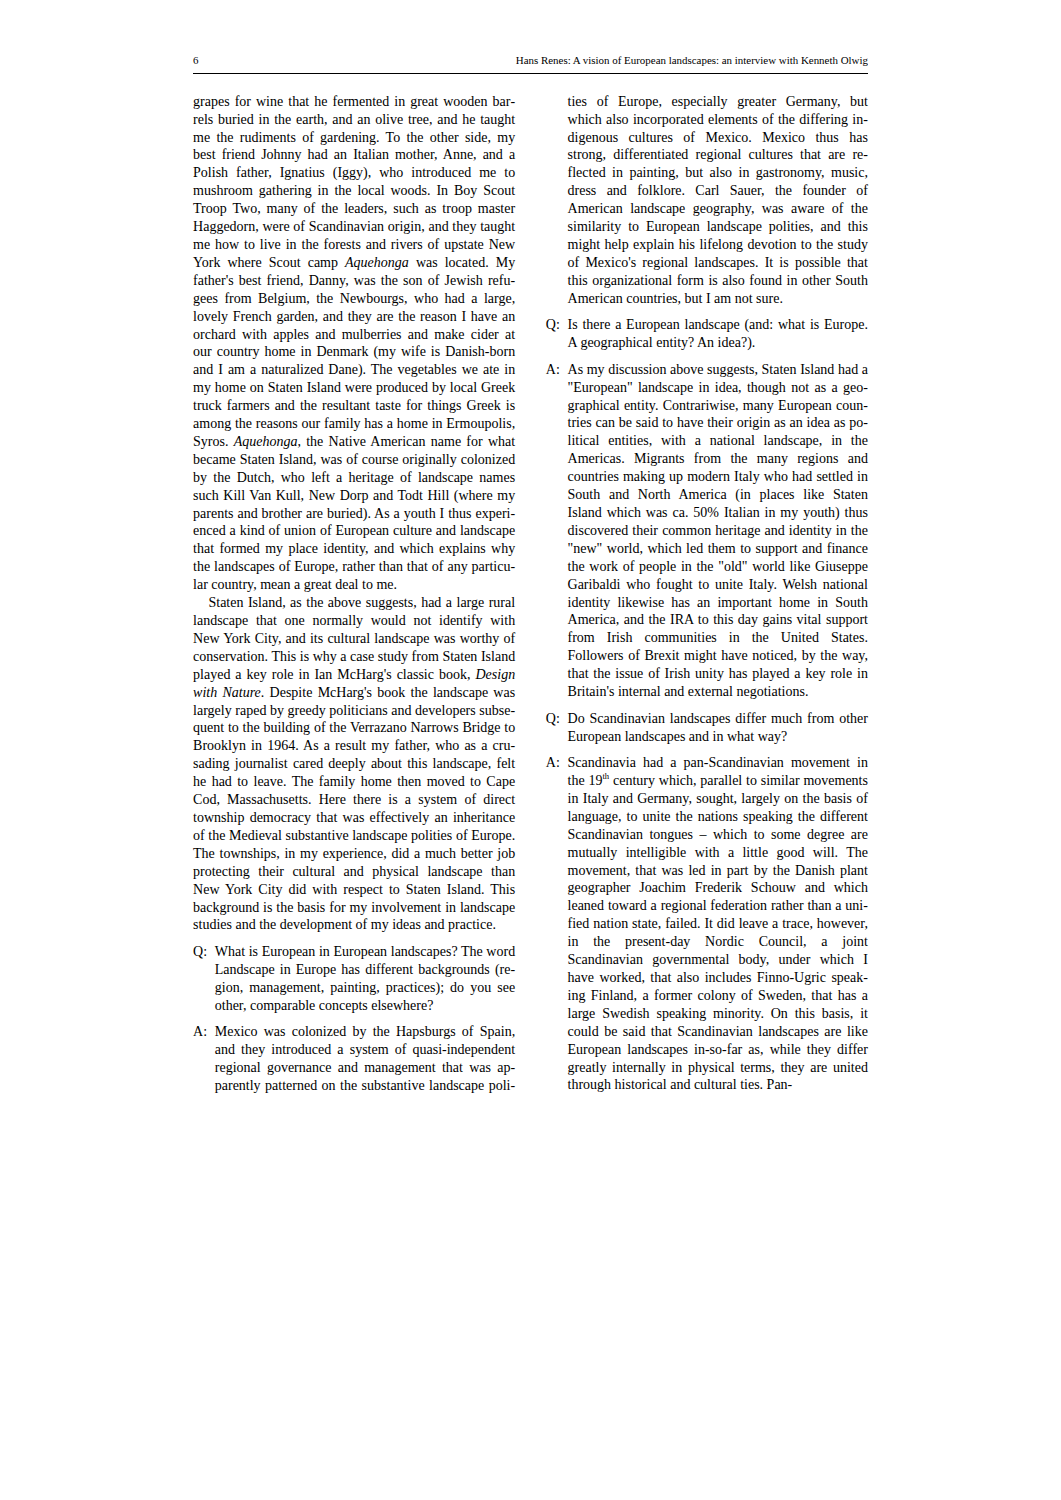6 Hans Renes: A vision of European landscapes: an interview with Kenneth Olwig
grapes for wine that he fermented in great wooden barrels buried in the earth, and an olive tree, and he taught me the rudiments of gardening. To the other side, my best friend Johnny had an Italian mother, Anne, and a Polish father, Ignatius (Iggy), who introduced me to mushroom gathering in the local woods. In Boy Scout Troop Two, many of the leaders, such as troop master Haggedorn, were of Scandinavian origin, and they taught me how to live in the forests and rivers of upstate New York where Scout camp Aquehonga was located. My father's best friend, Danny, was the son of Jewish refugees from Belgium, the Newbourgs, who had a large, lovely French garden, and they are the reason I have an orchard with apples and mulberries and make cider at our country home in Denmark (my wife is Danish-born and I am a naturalized Dane). The vegetables we ate in my home on Staten Island were produced by local Greek truck farmers and the resultant taste for things Greek is among the reasons our family has a home in Ermoupolis, Syros. Aquehonga, the Native American name for what became Staten Island, was of course originally colonized by the Dutch, who left a heritage of landscape names such Kill Van Kull, New Dorp and Todt Hill (where my parents and brother are buried). As a youth I thus experienced a kind of union of European culture and landscape that formed my place identity, and which explains why the landscapes of Europe, rather than that of any particular country, mean a great deal to me.
Staten Island, as the above suggests, had a large rural landscape that one normally would not identify with New York City, and its cultural landscape was worthy of conservation. This is why a case study from Staten Island played a key role in Ian McHarg's classic book, Design with Nature. Despite McHarg's book the landscape was largely raped by greedy politicians and developers subsequent to the building of the Verrazano Narrows Bridge to Brooklyn in 1964. As a result my father, who as a crusading journalist cared deeply about this landscape, felt he had to leave. The family home then moved to Cape Cod, Massachusetts. Here there is a system of direct township democracy that was effectively an inheritance of the Medieval substantive landscape polities of Europe. The townships, in my experience, did a much better job protecting their cultural and physical landscape than New York City did with respect to Staten Island. This background is the basis for my involvement in landscape studies and the development of my ideas and practice.
Q:
What is European in European landscapes? The word Landscape in Europe has different backgrounds (region, management, painting, practices); do you see other, comparable concepts elsewhere?
A:
Mexico was colonized by the Hapsburgs of Spain, and they introduced a system of quasi-independent regional governance and management that was apparently patterned on the substantive landscape polities of Europe, especially greater Germany, but which also incorporated elements of the differing indigenous cultures of Mexico. Mexico thus has strong, differentiated regional cultures that are reflected in painting, but also in gastronomy, music, dress and folklore. Carl Sauer, the founder of American landscape geography, was aware of the similarity to European landscape polities, and this might help explain his lifelong devotion to the study of Mexico's regional landscapes. It is possible that this organizational form is also found in other South American countries, but I am not sure.
Q:
Is there a European landscape (and: what is Europe. A geographical entity? An idea?).
A:
As my discussion above suggests, Staten Island had a "European" landscape in idea, though not as a geographical entity. Contrariwise, many European countries can be said to have their origin as an idea as political entities, with a national landscape, in the Americas. Migrants from the many regions and countries making up modern Italy who had settled in South and North America (in places like Staten Island which was ca. 50% Italian in my youth) thus discovered their common heritage and identity in the "new" world, which led them to support and finance the work of people in the "old" world like Giuseppe Garibaldi who fought to unite Italy. Welsh national identity likewise has an important home in South America, and the IRA to this day gains vital support from Irish communities in the United States. Followers of Brexit might have noticed, by the way, that the issue of Irish unity has played a key role in Britain's internal and external negotiations.
Q:
Do Scandinavian landscapes differ much from other European landscapes and in what way?
A:
Scandinavia had a pan-Scandinavian movement in the 19th century which, parallel to similar movements in Italy and Germany, sought, largely on the basis of language, to unite the nations speaking the different Scandinavian tongues – which to some degree are mutually intelligible with a little good will. The movement, that was led in part by the Danish plant geographer Joachim Frederik Schouw and which leaned toward a regional federation rather than a unified nation state, failed. It did leave a trace, however, in the present-day Nordic Council, a joint Scandinavian governmental body, under which I have worked, that also includes Finno-Ugric speaking Finland, a former colony of Sweden, that has a large Swedish speaking minority. On this basis, it could be said that Scandinavian landscapes are like European landscapes in-so-far as, while they differ greatly internally in physical terms, they are united through historical and cultural ties. Pan-